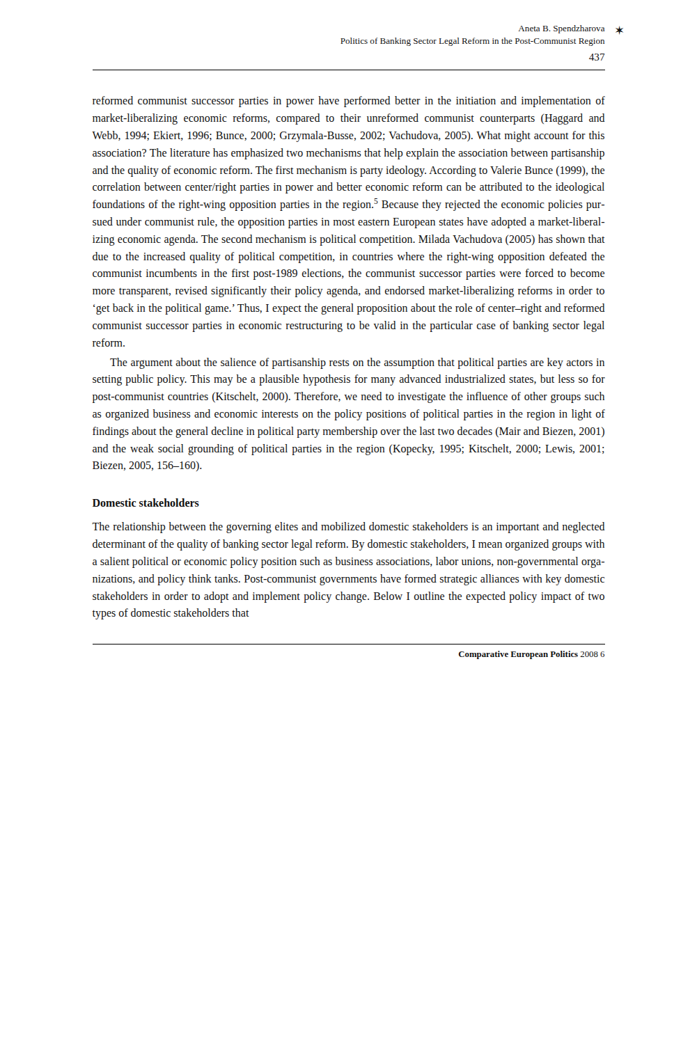✶
Aneta B. Spendzharova Politics of Banking Sector Legal Reform in the Post-Communist Region
437
reformed communist successor parties in power have performed better in the initiation and implementation of market-liberalizing economic reforms, compared to their unreformed communist counterparts (Haggard and Webb, 1994; Ekiert, 1996; Bunce, 2000; Grzymala-Busse, 2002; Vachudova, 2005). What might account for this association? The literature has emphasized two mechanisms that help explain the association between partisanship and the quality of economic reform. The first mechanism is party ideology. According to Valerie Bunce (1999), the correlation between center/right parties in power and better economic reform can be attributed to the ideological foundations of the right-wing opposition parties in the region.5 Because they rejected the economic policies pursued under communist rule, the opposition parties in most eastern European states have adopted a market-liberalizing economic agenda. The second mechanism is political competition. Milada Vachudova (2005) has shown that due to the increased quality of political competition, in countries where the right-wing opposition defeated the communist incumbents in the first post-1989 elections, the communist successor parties were forced to become more transparent, revised significantly their policy agenda, and endorsed market-liberalizing reforms in order to ‘get back in the political game.’ Thus, I expect the general proposition about the role of center–right and reformed communist successor parties in economic restructuring to be valid in the particular case of banking sector legal reform.
The argument about the salience of partisanship rests on the assumption that political parties are key actors in setting public policy. This may be a plausible hypothesis for many advanced industrialized states, but less so for post-communist countries (Kitschelt, 2000). Therefore, we need to investigate the influence of other groups such as organized business and economic interests on the policy positions of political parties in the region in light of findings about the general decline in political party membership over the last two decades (Mair and Biezen, 2001) and the weak social grounding of political parties in the region (Kopecky, 1995; Kitschelt, 2000; Lewis, 2001; Biezen, 2005, 156–160).
Domestic stakeholders
The relationship between the governing elites and mobilized domestic stakeholders is an important and neglected determinant of the quality of banking sector legal reform. By domestic stakeholders, I mean organized groups with a salient political or economic policy position such as business associations, labor unions, non-governmental organizations, and policy think tanks. Post-communist governments have formed strategic alliances with key domestic stakeholders in order to adopt and implement policy change. Below I outline the expected policy impact of two types of domestic stakeholders that
Comparative European Politics 2008 6